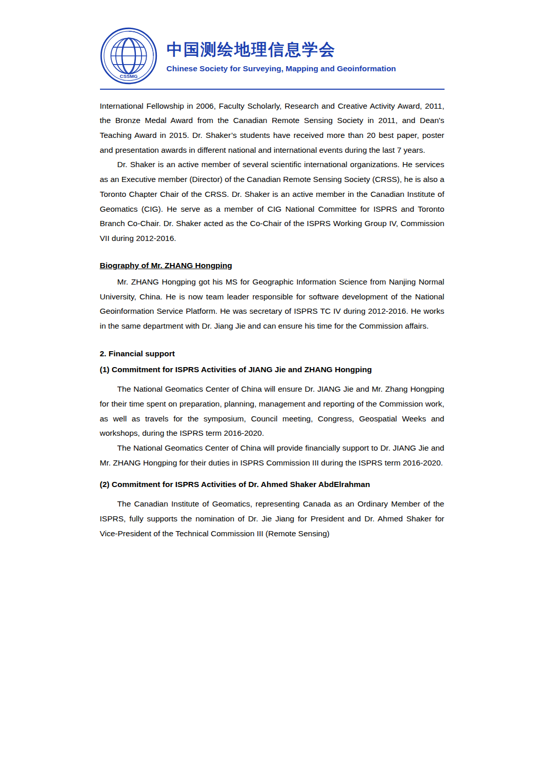CSSMG
中国测绘地理信息学会
Chinese Society for Surveying, Mapping and Geoinformation
International Fellowship in 2006, Faculty Scholarly, Research and Creative Activity Award, 2011, the Bronze Medal Award from the Canadian Remote Sensing Society in 2011, and Dean's Teaching Award in 2015. Dr. Shaker’s students have received more than 20 best paper, poster and presentation awards in different national and international events during the last 7 years.
Dr. Shaker is an active member of several scientific international organizations. He services as an Executive member (Director) of the Canadian Remote Sensing Society (CRSS), he is also a Toronto Chapter Chair of the CRSS. Dr. Shaker is an active member in the Canadian Institute of Geomatics (CIG). He serve as a member of CIG National Committee for ISPRS and Toronto Branch Co-Chair. Dr. Shaker acted as the Co-Chair of the ISPRS Working Group IV, Commission VII during 2012-2016.
Biography of Mr. ZHANG Hongping
Mr. ZHANG Hongping got his MS for Geographic Information Science from Nanjing Normal University, China. He is now team leader responsible for software development of the National Geoinformation Service Platform. He was secretary of ISPRS TC IV during 2012-2016. He works in the same department with Dr. Jiang Jie and can ensure his time for the Commission affairs.
2. Financial support
(1) Commitment for ISPRS Activities of JIANG Jie and ZHANG Hongping
The National Geomatics Center of China will ensure Dr. JIANG Jie and Mr. Zhang Hongping for their time spent on preparation, planning, management and reporting of the Commission work, as well as travels for the symposium, Council meeting, Congress, Geospatial Weeks and workshops, during the ISPRS term 2016-2020.
The National Geomatics Center of China will provide financially support to Dr. JIANG Jie and Mr. ZHANG Hongping for their duties in ISPRS Commission III during the ISPRS term 2016-2020.
(2) Commitment for ISPRS Activities of Dr. Ahmed Shaker AbdElrahman
The Canadian Institute of Geomatics, representing Canada as an Ordinary Member of the ISPRS, fully supports the nomination of Dr. Jie Jiang for President and Dr. Ahmed Shaker for Vice-President of the Technical Commission III (Remote Sensing)